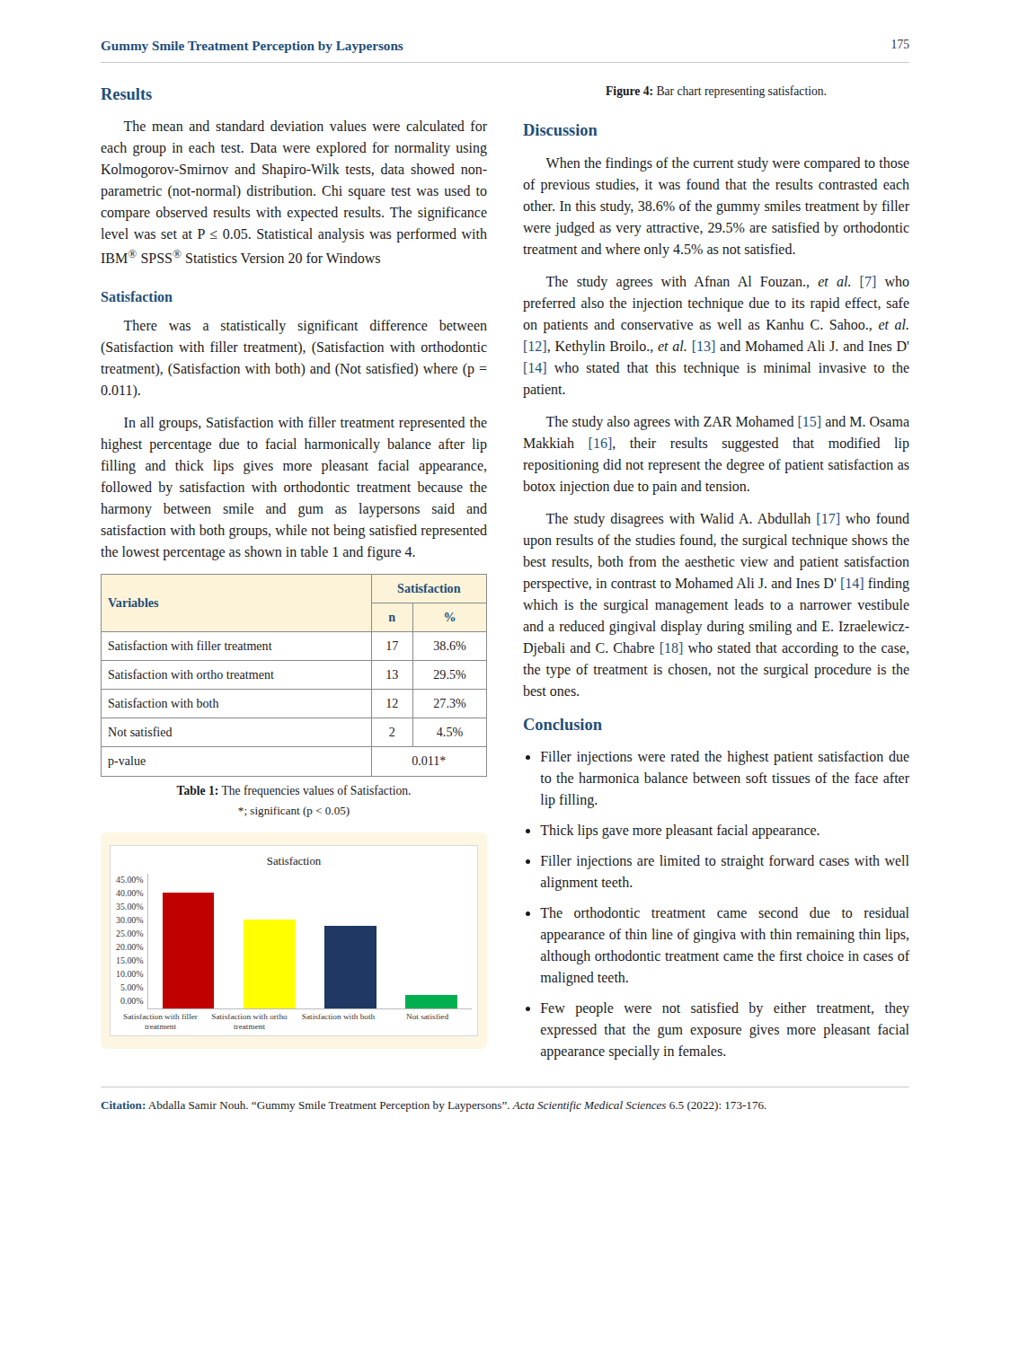175
Gummy Smile Treatment Perception by Laypersons
Results
The mean and standard deviation values were calculated for each group in each test. Data were explored for normality using Kolmogorov-Smirnov and Shapiro-Wilk tests, data showed non-parametric (not-normal) distribution. Chi square test was used to compare observed results with expected results. The significance level was set at P ≤ 0.05. Statistical analysis was performed with IBM® SPSS® Statistics Version 20 for Windows
Satisfaction
There was a statistically significant difference between (Satisfaction with filler treatment), (Satisfaction with orthodontic treatment), (Satisfaction with both) and (Not satisfied) where (p = 0.011).
In all groups, Satisfaction with filler treatment represented the highest percentage due to facial harmonically balance after lip filling and thick lips gives more pleasant facial appearance, followed by satisfaction with orthodontic treatment because the harmony between smile and gum as laypersons said and satisfaction with both groups, while not being satisfied represented the lowest percentage as shown in table 1 and figure 4.
| Variables | Satisfaction |
| --- | --- |
| n | % |
| Satisfaction with filler treatment | 17 | 38.6% |
| Satisfaction with ortho treatment | 13 | 29.5% |
| Satisfaction with both | 12 | 27.3% |
| Not satisfied | 2 | 4.5% |
| p-value | 0.011* |
Table 1: The frequencies values of Satisfaction.
*; significant (p < 0.05)
Satisfaction
45.00% 40.00% 35.00% 30.00% 25.00% 20.00% 15.00% 10.00% 5.00% 0.00%
Satisfaction with filler treatment Satisfaction with ortho treatment Satisfaction with both Not satisfied
Figure 4: Bar chart representing satisfaction.
Discussion
When the findings of the current study were compared to those of previous studies, it was found that the results contrasted each other. In this study, 38.6% of the gummy smiles treatment by filler were judged as very attractive, 29.5% are satisfied by orthodontic treatment and where only 4.5% as not satisfied.
The study agrees with Afnan Al Fouzan., et al. [7] who preferred also the injection technique due to its rapid effect, safe on patients and conservative as well as Kanhu C. Sahoo., et al. [12], Kethylin Broilo., et al. [13] and Mohamed Ali J. and Ines D' [14] who stated that this technique is minimal invasive to the patient.
The study also agrees with ZAR Mohamed [15] and M. Osama Makkiah [16], their results suggested that modified lip repositioning did not represent the degree of patient satisfaction as botox injection due to pain and tension.
The study disagrees with Walid A. Abdullah [17] who found upon results of the studies found, the surgical technique shows the best results, both from the aesthetic view and patient satisfaction perspective, in contrast to Mohamed Ali J. and Ines D' [14] finding which is the surgical management leads to a narrower vestibule and a reduced gingival display during smiling and E. Izraelewicz-Djebali and C. Chabre [18] who stated that according to the case, the type of treatment is chosen, not the surgical procedure is the best ones.
Conclusion
Filler injections were rated the highest patient satisfaction due to the harmonica balance between soft tissues of the face after lip filling.
Thick lips gave more pleasant facial appearance.
Filler injections are limited to straight forward cases with well alignment teeth.
The orthodontic treatment came second due to residual appearance of thin line of gingiva with thin remaining thin lips, although orthodontic treatment came the first choice in cases of maligned teeth.
Few people were not satisfied by either treatment, they expressed that the gum exposure gives more pleasant facial appearance specially in females.
Citation: Abdalla Samir Nouh. “Gummy Smile Treatment Perception by Laypersons”. Acta Scientific Medical Sciences 6.5 (2022): 173-176.